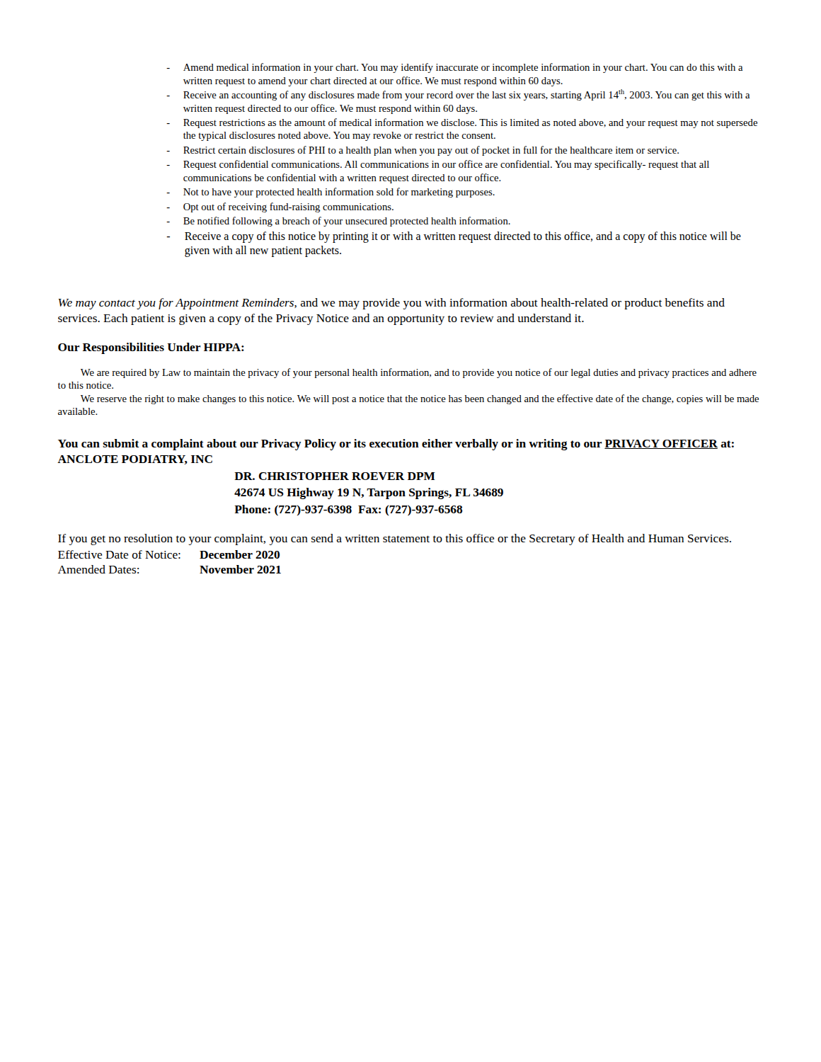Amend medical information in your chart. You may identify inaccurate or incomplete information in your chart. You can do this with a written request to amend your chart directed at our office. We must respond within 60 days.
Receive an accounting of any disclosures made from your record over the last six years, starting April 14th, 2003. You can get this with a written request directed to our office. We must respond within 60 days.
Request restrictions as the amount of medical information we disclose. This is limited as noted above, and your request may not supersede the typical disclosures noted above. You may revoke or restrict the consent.
Restrict certain disclosures of PHI to a health plan when you pay out of pocket in full for the healthcare item or service.
Request confidential communications. All communications in our office are confidential. You may specifically- request that all communications be confidential with a written request directed to our office.
Not to have your protected health information sold for marketing purposes.
Opt out of receiving fund-raising communications.
Be notified following a breach of your unsecured protected health information.
Receive a copy of this notice by printing it or with a written request directed to this office, and a copy of this notice will be given with all new patient packets.
We may contact you for Appointment Reminders, and we may provide you with information about health-related or product benefits and services. Each patient is given a copy of the Privacy Notice and an opportunity to review and understand it.
Our Responsibilities Under HIPPA:
We are required by Law to maintain the privacy of your personal health information, and to provide you notice of our legal duties and privacy practices and adhere to this notice.
We reserve the right to make changes to this notice. We will post a notice that the notice has been changed and the effective date of the change, copies will be made available.
You can submit a complaint about our Privacy Policy or its execution either verbally or in writing to our PRIVACY OFFICER at: ANCLOTE PODIATRY, INC
DR. CHRISTOPHER ROEVER DPM
42674 US Highway 19 N, Tarpon Springs, FL 34689
Phone: (727)-937-6398 Fax: (727)-937-6568
If you get no resolution to your complaint, you can send a written statement to this office or the Secretary of Health and Human Services.
| Effective Date of Notice: | December 2020 |
| Amended Dates: | November 2021 |